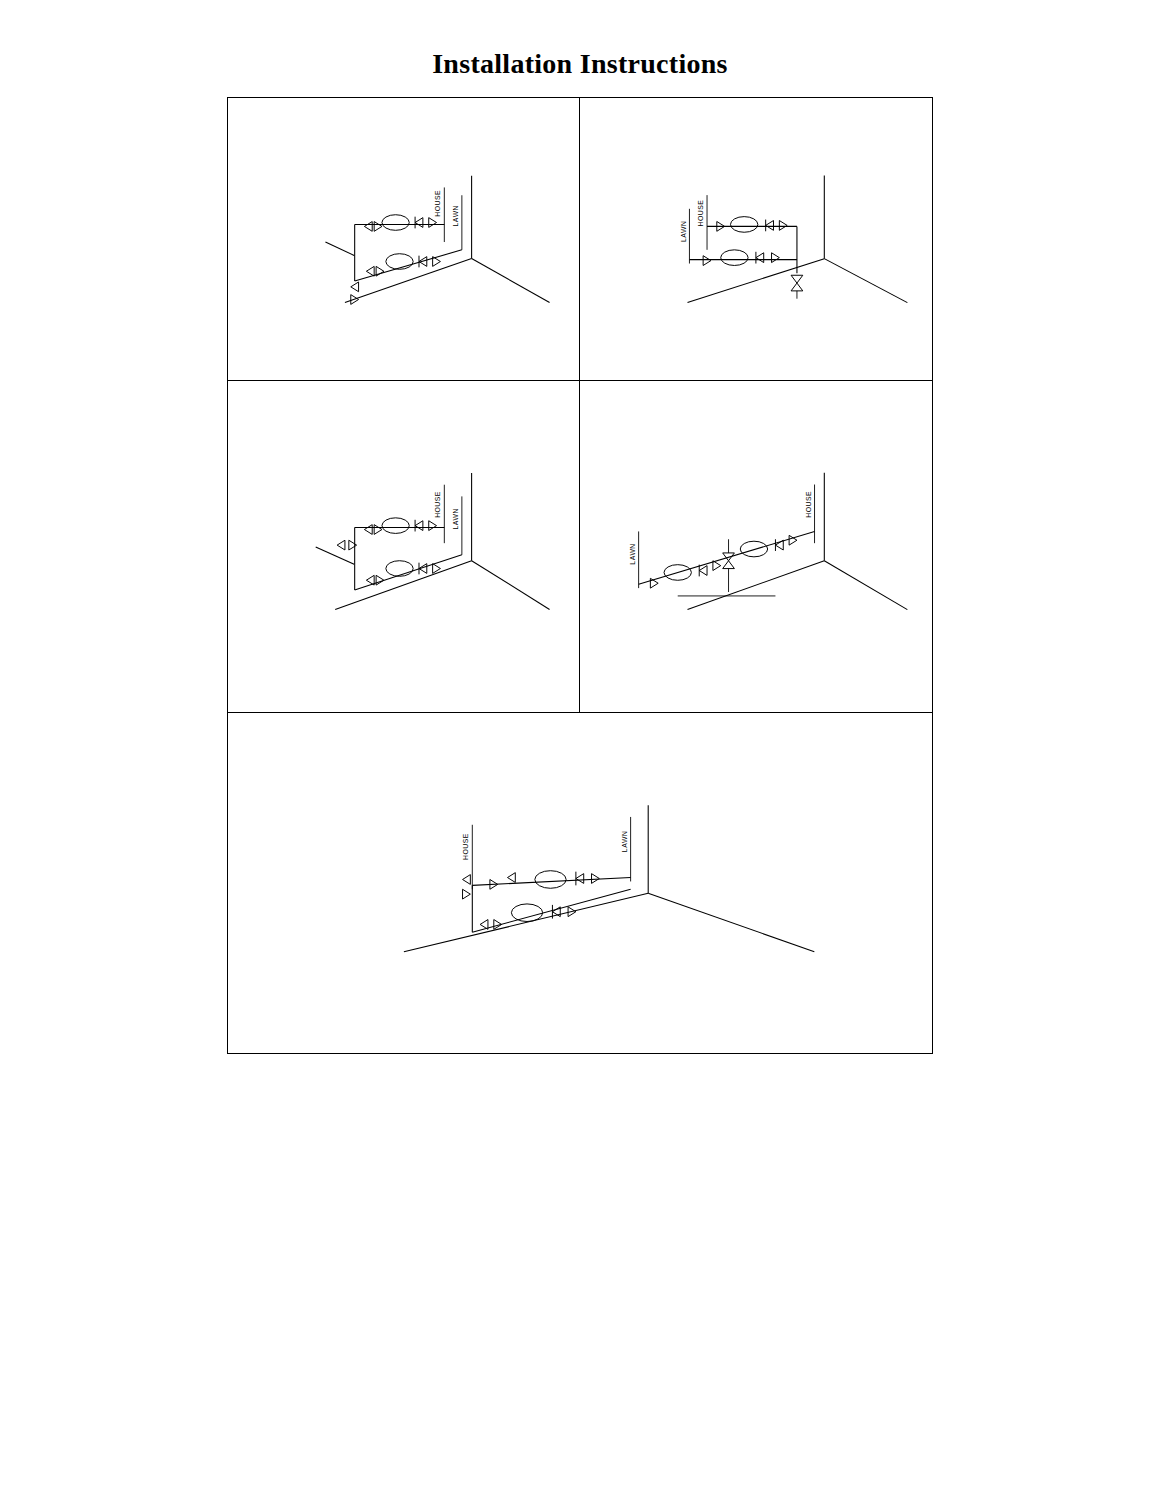Installation Instructions
HOUSE LAWN
HOUSE LAWN
HOUSE LAWN
HOUSE LAWN
HOUSE LAWN